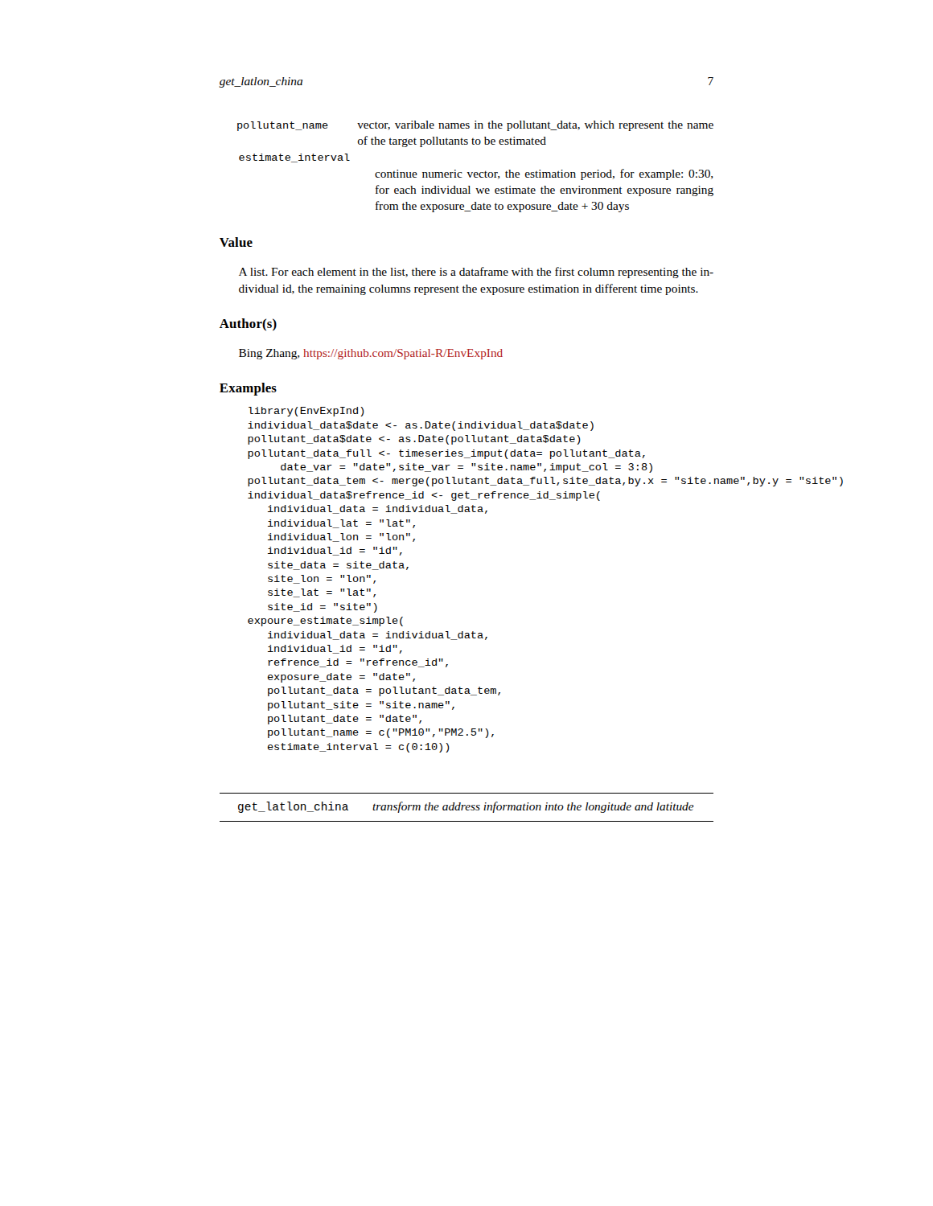get_latlon_china 7
pollutant_name
vector, varibale names in the pollutant_data, which represent the name of the target pollutants to be estimated
estimate_interval
continue numeric vector, the estimation period, for example: 0:30, for each individual we estimate the environment exposure ranging from the exposure_date to exposure_date + 30 days
Value
A list. For each element in the list, there is a dataframe with the first column representing the individual id, the remaining columns represent the exposure estimation in different time points.
Author(s)
Bing Zhang, https://github.com/Spatial-R/EnvExpInd
Examples
library(EnvExpInd)
individual_data$date <- as.Date(individual_data$date)
pollutant_data$date <- as.Date(pollutant_data$date)
pollutant_data_full <- timeseries_imput(data= pollutant_data,
     date_var = "date",site_var = "site.name",imput_col = 3:8)
pollutant_data_tem <- merge(pollutant_data_full,site_data,by.x = "site.name",by.y = "site")
individual_data$refrence_id <- get_refrence_id_simple(
   individual_data = individual_data,
   individual_lat = "lat",
   individual_lon = "lon",
   individual_id = "id",
   site_data = site_data,
   site_lon = "lon",
   site_lat = "lat",
   site_id = "site")
expoure_estimate_simple(
   individual_data = individual_data,
   individual_id = "id",
   refrence_id = "refrence_id",
   exposure_date = "date",
   pollutant_data = pollutant_data_tem,
   pollutant_site = "site.name",
   pollutant_date = "date",
   pollutant_name = c("PM10","PM2.5"),
   estimate_interval = c(0:10))
get_latlon_china
transform the address information into the longitude and latitude